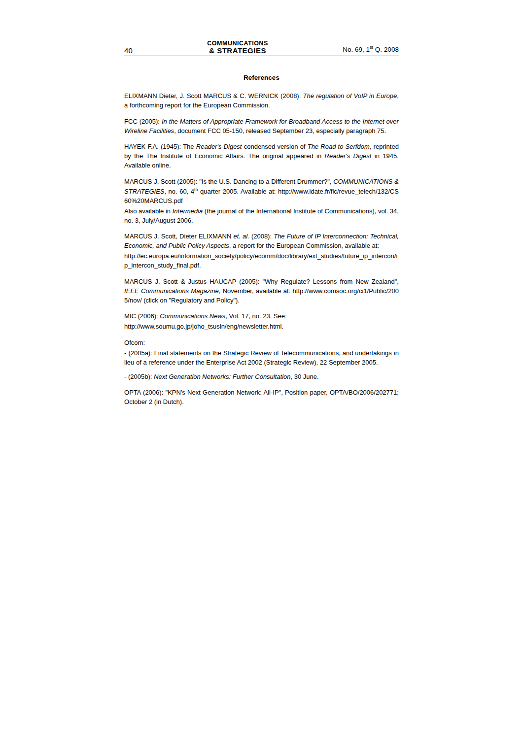40
COMMUNICATIONS
& STRATEGIES
No. 69, 1st Q. 2008
References
ELIXMANN Dieter, J. Scott MARCUS & C. WERNICK (2008): The regulation of VoIP in Europe, a forthcoming report for the European Commission.
FCC (2005): In the Matters of Appropriate Framework for Broadband Access to the Internet over Wireline Facilities, document FCC 05-150, released September 23, especially paragraph 75.
HAYEK F.A. (1945): The Reader's Digest condensed version of The Road to Serfdom, reprinted by the The Institute of Economic Affairs. The original appeared in Reader's Digest in 1945. Available online.
MARCUS J. Scott (2005): "Is the U.S. Dancing to a Different Drummer?", COMMUNICATIONS & STRATEGIES, no. 60, 4th quarter 2005. Available at: http://www.idate.fr/fic/revue_telech/132/CS60%20MARCUS.pdf
Also available in Intermedia (the journal of the International Institute of Communications), vol. 34, no. 3, July/August 2006.
MARCUS J. Scott, Dieter ELIXMANN et. al. (2008): The Future of IP Interconnection: Technical, Economic, and Public Policy Aspects, a report for the European Commission, available at:
http://ec.europa.eu/information_society/policy/ecomm/doc/library/ext_studies/future_ip_intercon/ip_intercon_study_final.pdf.
MARCUS J. Scott & Justus HAUCAP (2005): "Why Regulate? Lessons from New Zealand", IEEE Communications Magazine, November, available at: http://www.comsoc.org/ci1/Public/2005/nov/ (click on "Regulatory and Policy").
MIC (2006): Communications News, Vol. 17, no. 23. See:
http://www.soumu.go.jp/joho_tsusin/eng/newsletter.html.
Ofcom:
- (2005a): Final statements on the Strategic Review of Telecommunications, and undertakings in lieu of a reference under the Enterprise Act 2002 (Strategic Review), 22 September 2005.
- (2005b): Next Generation Networks: Further Consultation, 30 June.
OPTA (2006): "KPN's Next Generation Network: All-IP", Position paper, OPTA/BO/2006/202771; October 2 (in Dutch).